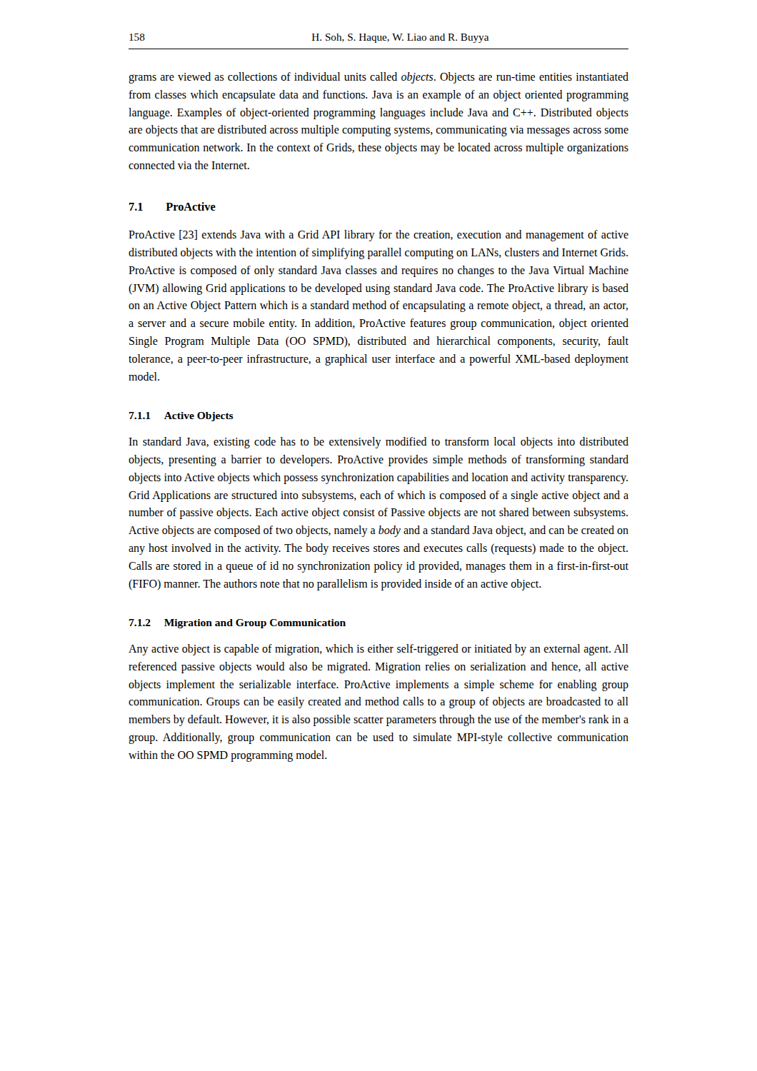158 H. Soh, S. Haque, W. Liao and R. Buyya
grams are viewed as collections of individual units called objects. Objects are run-time entities instantiated from classes which encapsulate data and functions. Java is an example of an object oriented programming language. Examples of object-oriented programming languages include Java and C++. Distributed objects are objects that are distributed across multiple computing systems, communicating via messages across some communication network. In the context of Grids, these objects may be located across multiple organizations connected via the Internet.
7.1 ProActive
ProActive [23] extends Java with a Grid API library for the creation, execution and management of active distributed objects with the intention of simplifying parallel computing on LANs, clusters and Internet Grids. ProActive is composed of only standard Java classes and requires no changes to the Java Virtual Machine (JVM) allowing Grid applications to be developed using standard Java code. The ProActive library is based on an Active Object Pattern which is a standard method of encapsulating a remote object, a thread, an actor, a server and a secure mobile entity. In addition, ProActive features group communication, object oriented Single Program Multiple Data (OO SPMD), distributed and hierarchical components, security, fault tolerance, a peer-to-peer infrastructure, a graphical user interface and a powerful XML-based deployment model.
7.1.1 Active Objects
In standard Java, existing code has to be extensively modified to transform local objects into distributed objects, presenting a barrier to developers. ProActive provides simple methods of transforming standard objects into Active objects which possess synchronization capabilities and location and activity transparency. Grid Applications are structured into subsystems, each of which is composed of a single active object and a number of passive objects. Each active object consist of Passive objects are not shared between subsystems. Active objects are composed of two objects, namely a body and a standard Java object, and can be created on any host involved in the activity. The body receives stores and executes calls (requests) made to the object. Calls are stored in a queue of id no synchronization policy id provided, manages them in a first-in-first-out (FIFO) manner. The authors note that no parallelism is provided inside of an active object.
7.1.2 Migration and Group Communication
Any active object is capable of migration, which is either self-triggered or initiated by an external agent. All referenced passive objects would also be migrated. Migration relies on serialization and hence, all active objects implement the serializable interface. ProActive implements a simple scheme for enabling group communication. Groups can be easily created and method calls to a group of objects are broadcasted to all members by default. However, it is also possible scatter parameters through the use of the member's rank in a group. Additionally, group communication can be used to simulate MPI-style collective communication within the OO SPMD programming model.